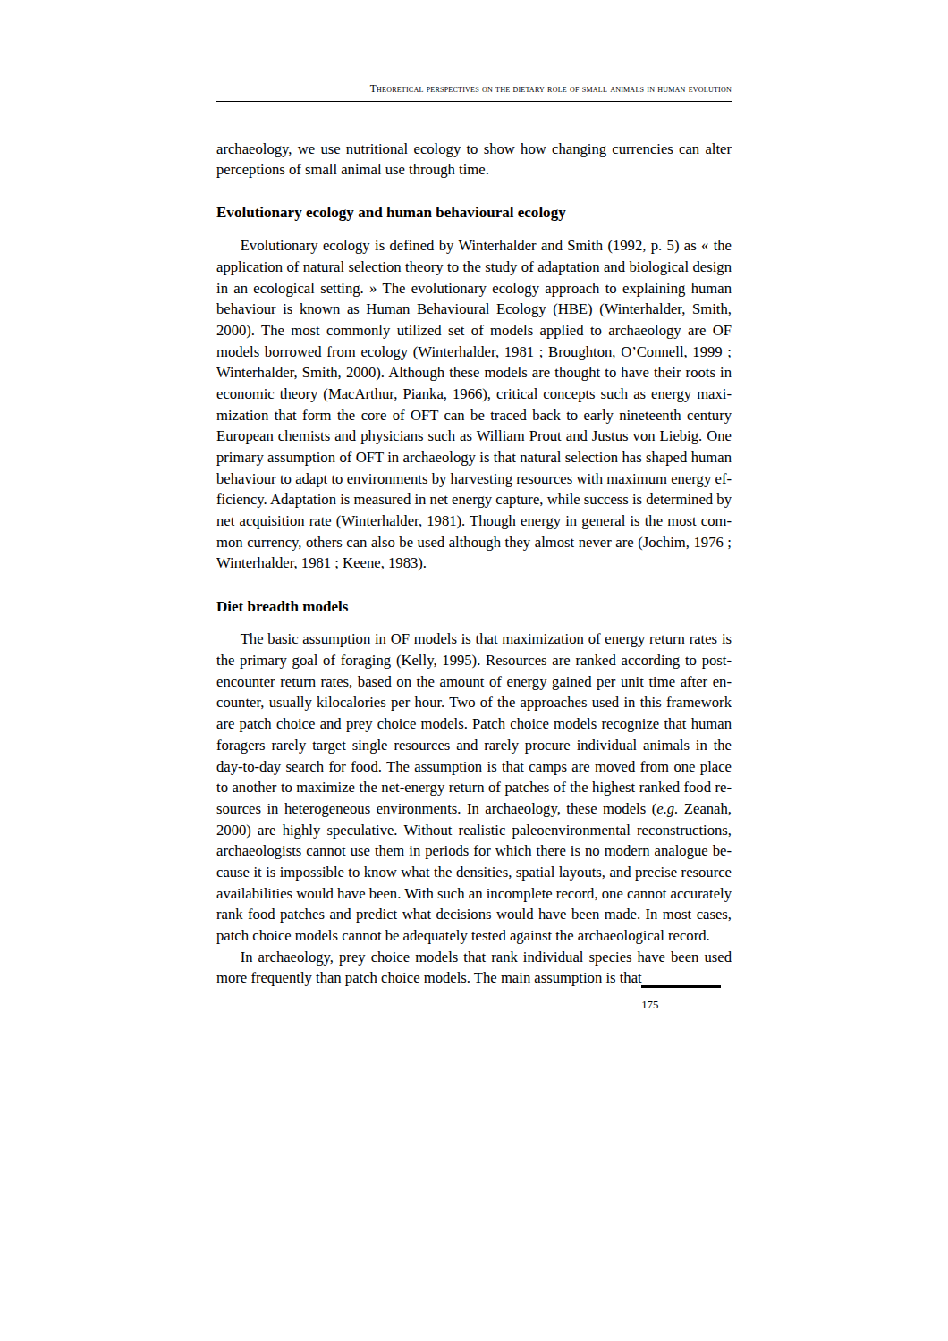Theoretical perspectives on the dietary role of small animals in human evolution
archaeology, we use nutritional ecology to show how changing currencies can alter perceptions of small animal use through time.
Evolutionary ecology and human behavioural ecology
Evolutionary ecology is defined by Winterhalder and Smith (1992, p. 5) as « the application of natural selection theory to the study of adaptation and biological design in an ecological setting. » The evolutionary ecology approach to explaining human behaviour is known as Human Behavioural Ecology (HBE) (Winterhalder, Smith, 2000). The most commonly utilized set of models applied to archaeology are OF models borrowed from ecology (Winterhalder, 1981 ; Broughton, O’Connell, 1999 ; Winterhalder, Smith, 2000). Although these models are thought to have their roots in economic theory (MacArthur, Pianka, 1966), critical concepts such as energy maximization that form the core of OFT can be traced back to early nineteenth century European chemists and physicians such as William Prout and Justus von Liebig. One primary assumption of OFT in archaeology is that natural selection has shaped human behaviour to adapt to environments by harvesting resources with maximum energy efficiency. Adaptation is measured in net energy capture, while success is determined by net acquisition rate (Winterhalder, 1981). Though energy in general is the most common currency, others can also be used although they almost never are (Jochim, 1976 ; Winterhalder, 1981 ; Keene, 1983).
Diet breadth models
The basic assumption in OF models is that maximization of energy return rates is the primary goal of foraging (Kelly, 1995). Resources are ranked according to post-encounter return rates, based on the amount of energy gained per unit time after encounter, usually kilocalories per hour. Two of the approaches used in this framework are patch choice and prey choice models. Patch choice models recognize that human foragers rarely target single resources and rarely procure individual animals in the day-to-day search for food. The assumption is that camps are moved from one place to another to maximize the net-energy return of patches of the highest ranked food resources in heterogeneous environments. In archaeology, these models (e.g. Zeanah, 2000) are highly speculative. Without realistic paleoenvironmental reconstructions, archaeologists cannot use them in periods for which there is no modern analogue because it is impossible to know what the densities, spatial layouts, and precise resource availabilities would have been. With such an incomplete record, one cannot accurately rank food patches and predict what decisions would have been made. In most cases, patch choice models cannot be adequately tested against the archaeological record.
In archaeology, prey choice models that rank individual species have been used more frequently than patch choice models. The main assumption is that
175